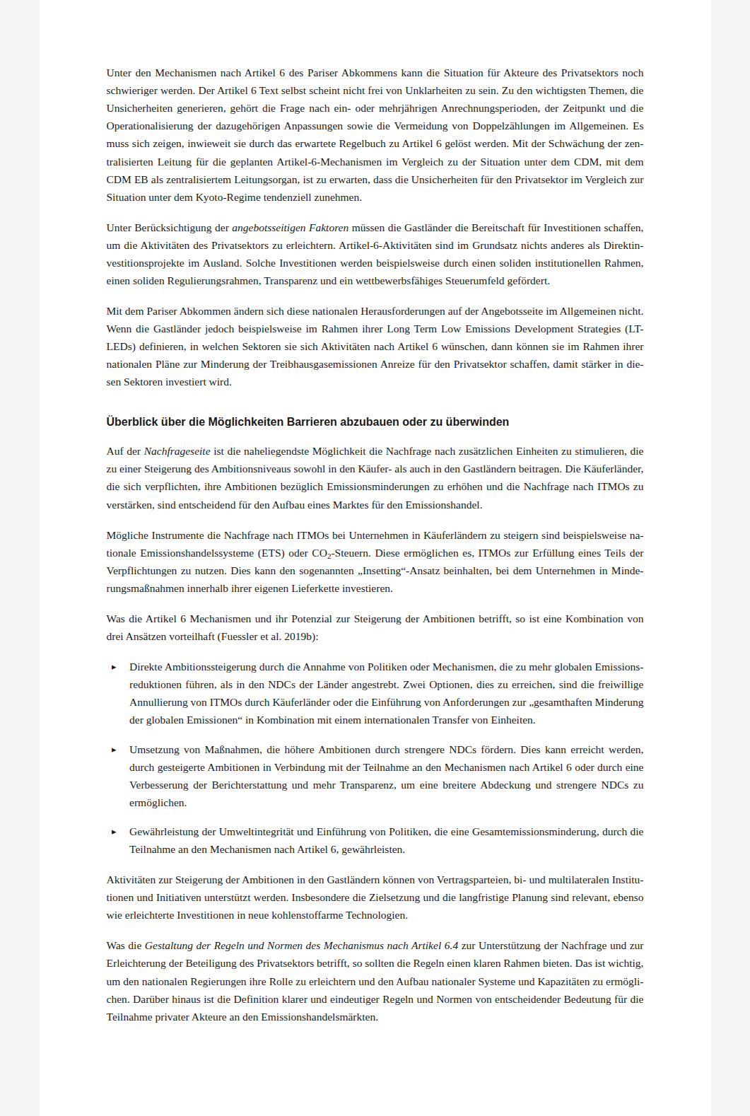Unter den Mechanismen nach Artikel 6 des Pariser Abkommens kann die Situation für Akteure des Privatsektors noch schwieriger werden. Der Artikel 6 Text selbst scheint nicht frei von Unklarheiten zu sein. Zu den wichtigsten Themen, die Unsicherheiten generieren, gehört die Frage nach ein- oder mehrjährigen Anrechnungsperioden, der Zeitpunkt und die Operationalisierung der dazugehörigen Anpassungen sowie die Vermeidung von Doppelzählungen im Allgemeinen. Es muss sich zeigen, inwieweit sie durch das erwartete Regelbuch zu Artikel 6 gelöst werden. Mit der Schwächung der zentralisierten Leitung für die geplanten Artikel-6-Mechanismen im Vergleich zu der Situation unter dem CDM, mit dem CDM EB als zentralisiertem Leitungsorgan, ist zu erwarten, dass die Unsicherheiten für den Privatsektor im Vergleich zur Situation unter dem Kyoto-Regime tendenziell zunehmen.
Unter Berücksichtigung der angebotsseitigen Faktoren müssen die Gastländer die Bereitschaft für Investitionen schaffen, um die Aktivitäten des Privatsektors zu erleichtern. Artikel-6-Aktivitäten sind im Grundsatz nichts anderes als Direktinvestitionsprojekte im Ausland. Solche Investitionen werden beispielsweise durch einen soliden institutionellen Rahmen, einen soliden Regulierungsrahmen, Transparenz und ein wettbewerbsfähiges Steuerumfeld gefördert.
Mit dem Pariser Abkommen ändern sich diese nationalen Herausforderungen auf der Angebotsseite im Allgemeinen nicht. Wenn die Gastländer jedoch beispielsweise im Rahmen ihrer Long Term Low Emissions Development Strategies (LT-LEDs) definieren, in welchen Sektoren sie sich Aktivitäten nach Artikel 6 wünschen, dann können sie im Rahmen ihrer nationalen Pläne zur Minderung der Treibhausgasemissionen Anreize für den Privatsektor schaffen, damit stärker in diesen Sektoren investiert wird.
Überblick über die Möglichkeiten Barrieren abzubauen oder zu überwinden
Auf der Nachfrageseite ist die naheliegendste Möglichkeit die Nachfrage nach zusätzlichen Einheiten zu stimulieren, die zu einer Steigerung des Ambitionsniveaus sowohl in den Käufer- als auch in den Gastländern beitragen. Die Käuferländer, die sich verpflichten, ihre Ambitionen bezüglich Emissionsminderungen zu erhöhen und die Nachfrage nach ITMOs zu verstärken, sind entscheidend für den Aufbau eines Marktes für den Emissionshandel.
Mögliche Instrumente die Nachfrage nach ITMOs bei Unternehmen in Käuferländern zu steigern sind beispielsweise nationale Emissionshandelssysteme (ETS) oder CO2-Steuern. Diese ermöglichen es, ITMOs zur Erfüllung eines Teils der Verpflichtungen zu nutzen. Dies kann den sogenannten „Insetting“-Ansatz beinhalten, bei dem Unternehmen in Minderungsmaßnahmen innerhalb ihrer eigenen Lieferkette investieren.
Was die Artikel 6 Mechanismen und ihr Potenzial zur Steigerung der Ambitionen betrifft, so ist eine Kombination von drei Ansätzen vorteilhaft (Fuessler et al. 2019b):
Direkte Ambitionssteigerung durch die Annahme von Politiken oder Mechanismen, die zu mehr globalen Emissionsreduktionen führen, als in den NDCs der Länder angestrebt. Zwei Optionen, dies zu erreichen, sind die freiwillige Annullierung von ITMOs durch Käuferländer oder die Einführung von Anforderungen zur „gesamthaften Minderung der globalen Emissionen“ in Kombination mit einem internationalen Transfer von Einheiten.
Umsetzung von Maßnahmen, die höhere Ambitionen durch strengere NDCs fördern. Dies kann erreicht werden, durch gesteigerte Ambitionen in Verbindung mit der Teilnahme an den Mechanismen nach Artikel 6 oder durch eine Verbesserung der Berichterstattung und mehr Transparenz, um eine breitere Abdeckung und strengere NDCs zu ermöglichen.
Gewährleistung der Umweltintegrität und Einführung von Politiken, die eine Gesamtemissionsminderung, durch die Teilnahme an den Mechanismen nach Artikel 6, gewährleisten.
Aktivitäten zur Steigerung der Ambitionen in den Gastländern können von Vertragsparteien, bi- und multilateralen Institutionen und Initiativen unterstützt werden. Insbesondere die Zielsetzung und die langfristige Planung sind relevant, ebenso wie erleichterte Investitionen in neue kohlenstoffarme Technologien.
Was die Gestaltung der Regeln und Normen des Mechanismus nach Artikel 6.4 zur Unterstützung der Nachfrage und zur Erleichterung der Beteiligung des Privatsektors betrifft, so sollten die Regeln einen klaren Rahmen bieten. Das ist wichtig, um den nationalen Regierungen ihre Rolle zu erleichtern und den Aufbau nationaler Systeme und Kapazitäten zu ermöglichen. Darüber hinaus ist die Definition klarer und eindeutiger Regeln und Normen von entscheidender Bedeutung für die Teilnahme privater Akteure an den Emissionshandelsmärkten.